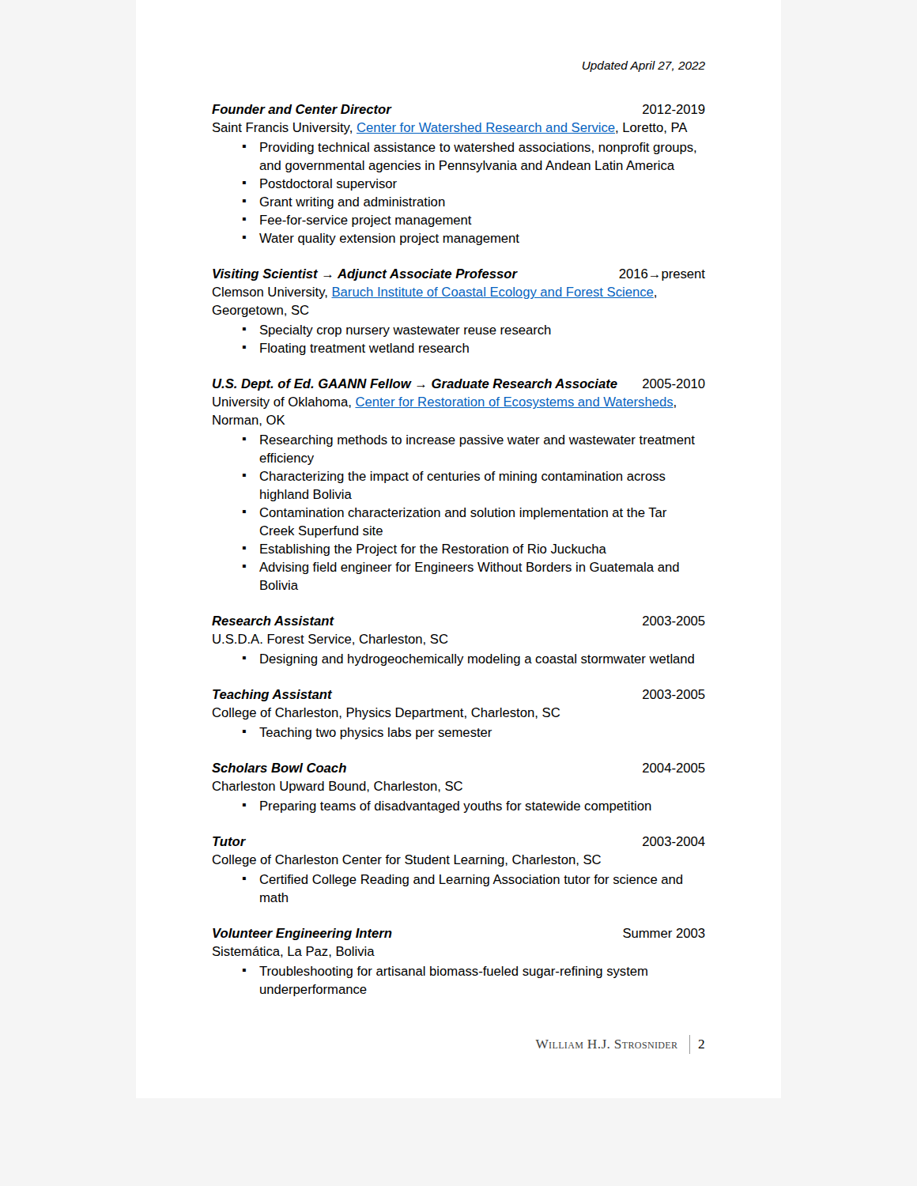Updated April 27, 2022
Founder and Center Director 2012-2019
Saint Francis University, Center for Watershed Research and Service, Loretto, PA
Providing technical assistance to watershed associations, nonprofit groups, and governmental agencies in Pennsylvania and Andean Latin America
Postdoctoral supervisor
Grant writing and administration
Fee-for-service project management
Water quality extension project management
Visiting Scientist → Adjunct Associate Professor 2016→present
Clemson University, Baruch Institute of Coastal Ecology and Forest Science, Georgetown, SC
Specialty crop nursery wastewater reuse research
Floating treatment wetland research
U.S. Dept. of Ed. GAANN Fellow → Graduate Research Associate 2005-2010
University of Oklahoma, Center for Restoration of Ecosystems and Watersheds, Norman, OK
Researching methods to increase passive water and wastewater treatment efficiency
Characterizing the impact of centuries of mining contamination across highland Bolivia
Contamination characterization and solution implementation at the Tar Creek Superfund site
Establishing the Project for the Restoration of Rio Juckucha
Advising field engineer for Engineers Without Borders in Guatemala and Bolivia
Research Assistant 2003-2005
U.S.D.A. Forest Service, Charleston, SC
Designing and hydrogeochemically modeling a coastal stormwater wetland
Teaching Assistant 2003-2005
College of Charleston, Physics Department, Charleston, SC
Teaching two physics labs per semester
Scholars Bowl Coach 2004-2005
Charleston Upward Bound, Charleston, SC
Preparing teams of disadvantaged youths for statewide competition
Tutor 2003-2004
College of Charleston Center for Student Learning, Charleston, SC
Certified College Reading and Learning Association tutor for science and math
Volunteer Engineering Intern Summer 2003
Sistemática, La Paz, Bolivia
Troubleshooting for artisanal biomass-fueled sugar-refining system underperformance
William H.J. Strosnider 2